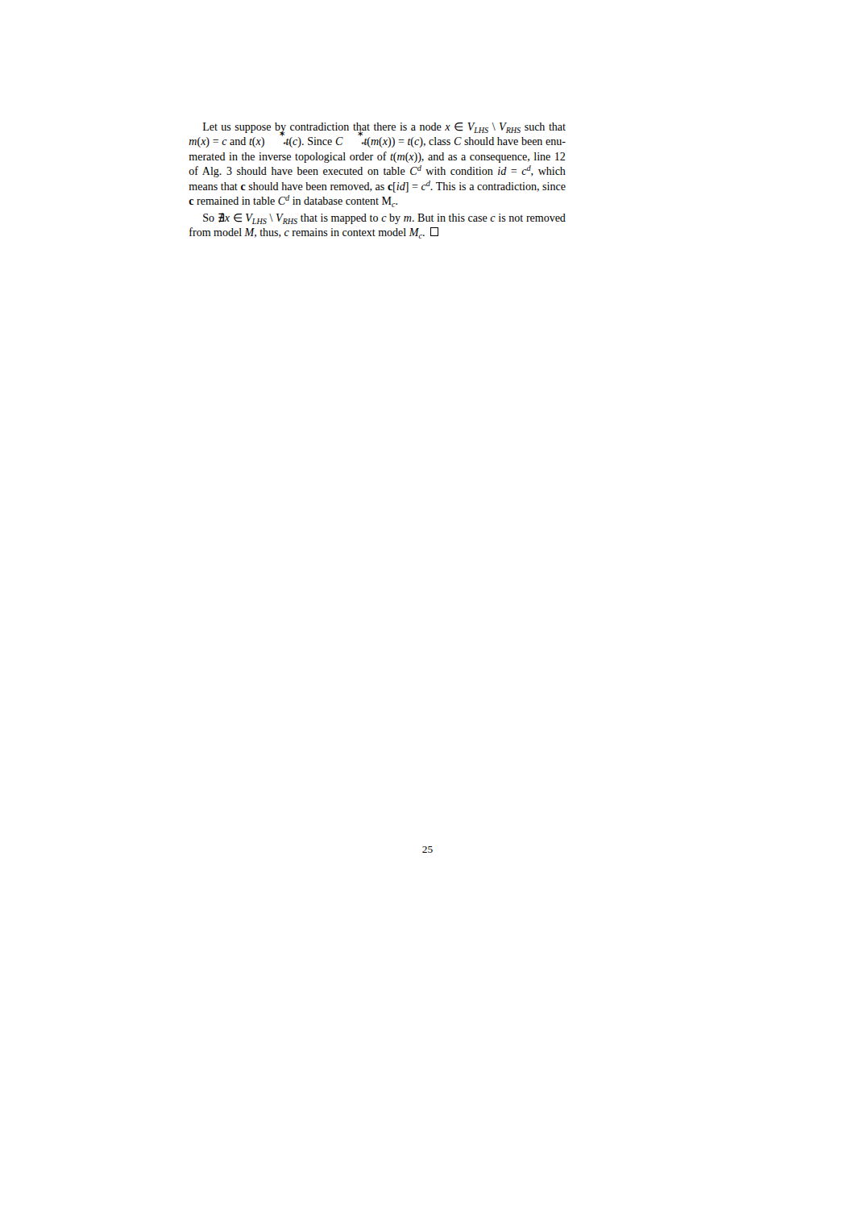Let us suppose by contradiction that there is a node x ∈ VLHS \ VRHS such that m(x) = c and t(x) ∗← t(c). Since C ∗← t(m(x)) = t(c), class C should have been enumerated in the inverse topological order of t(m(x)), and as a consequence, line 12 of Alg. 3 should have been executed on table Cd with condition id = cd, which means that c should have been removed, as c[id] = cd. This is a contradiction, since c remained in table Cd in database content Mc.
So ∄x ∈ VLHS \ VRHS that is mapped to c by m. But in this case c is not removed from model M, thus, c remains in context model Mc.
25